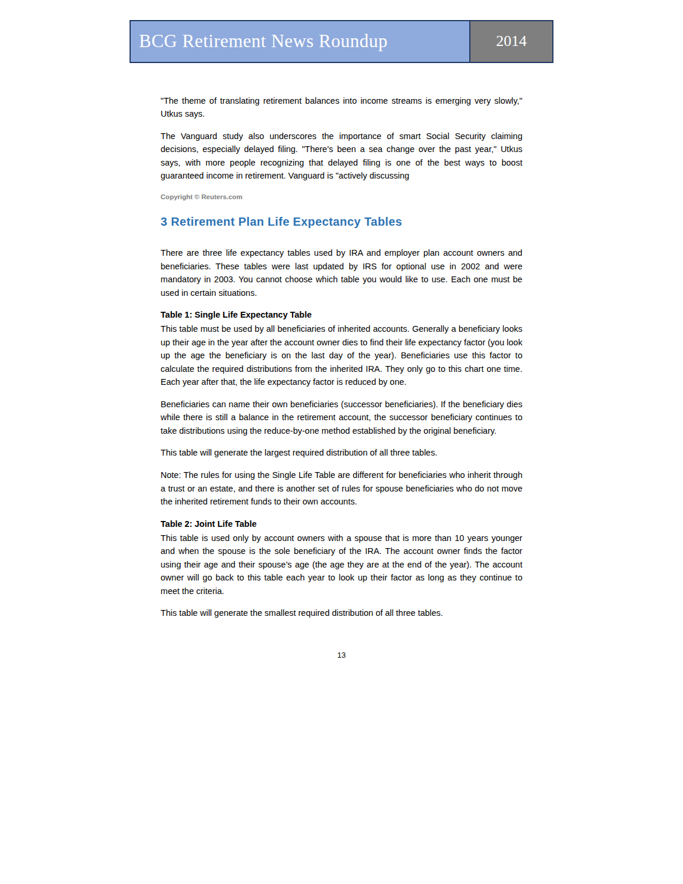BCG Retirement News Roundup
2014
"The theme of translating retirement balances into income streams is emerging very slowly," Utkus says.
The Vanguard study also underscores the importance of smart Social Security claiming decisions, especially delayed filing. "There's been a sea change over the past year," Utkus says, with more people recognizing that delayed filing is one of the best ways to boost guaranteed income in retirement. Vanguard is "actively discussing
Copyright © Reuters.com
3 Retirement Plan Life Expectancy Tables
There are three life expectancy tables used by IRA and employer plan account owners and beneficiaries. These tables were last updated by IRS for optional use in 2002 and were mandatory in 2003. You cannot choose which table you would like to use. Each one must be used in certain situations.
Table 1: Single Life Expectancy Table
This table must be used by all beneficiaries of inherited accounts. Generally a beneficiary looks up their age in the year after the account owner dies to find their life expectancy factor (you look up the age the beneficiary is on the last day of the year). Beneficiaries use this factor to calculate the required distributions from the inherited IRA. They only go to this chart one time. Each year after that, the life expectancy factor is reduced by one.
Beneficiaries can name their own beneficiaries (successor beneficiaries). If the beneficiary dies while there is still a balance in the retirement account, the successor beneficiary continues to take distributions using the reduce-by-one method established by the original beneficiary.
This table will generate the largest required distribution of all three tables.
Note: The rules for using the Single Life Table are different for beneficiaries who inherit through a trust or an estate, and there is another set of rules for spouse beneficiaries who do not move the inherited retirement funds to their own accounts.
Table 2: Joint Life Table
This table is used only by account owners with a spouse that is more than 10 years younger and when the spouse is the sole beneficiary of the IRA. The account owner finds the factor using their age and their spouse’s age (the age they are at the end of the year). The account owner will go back to this table each year to look up their factor as long as they continue to meet the criteria.
This table will generate the smallest required distribution of all three tables.
13